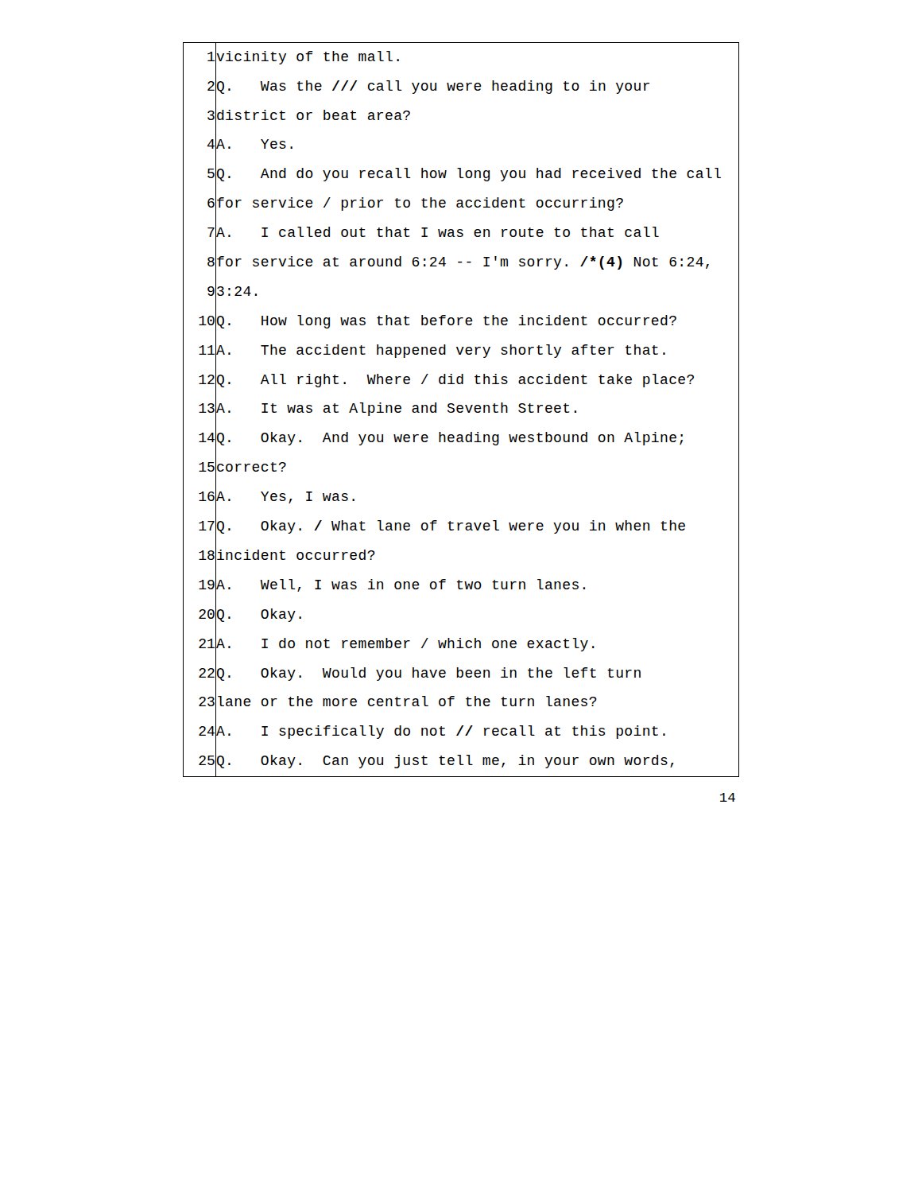| 1 2 3 4 5 6 7 8 9 10 11 12 13 14 15 16 17 18 19 20 21 22 23 24 25 | vicinity of the mall. Q. Was the /// call you were heading to in your district or beat area? A. Yes. Q. And do you recall how long you had received the call for service / prior to the accident occurring? A. I called out that I was en route to that call for service at around 6:24 -- I'm sorry. /*(4) Not 6:24, 3:24. Q. How long was that before the incident occurred? A. The accident happened very shortly after that. Q. All right. Where / did this accident take place? A. It was at Alpine and Seventh Street. Q. Okay. And you were heading westbound on Alpine; correct? A. Yes, I was. Q. Okay. / What lane of travel were you in when the incident occurred? A. Well, I was in one of two turn lanes. Q. Okay. A. I do not remember / which one exactly. Q. Okay. Would you have been in the left turn lane or the more central of the turn lanes? A. I specifically do not // recall at this point. Q. Okay. Can you just tell me, in your own words, |
14